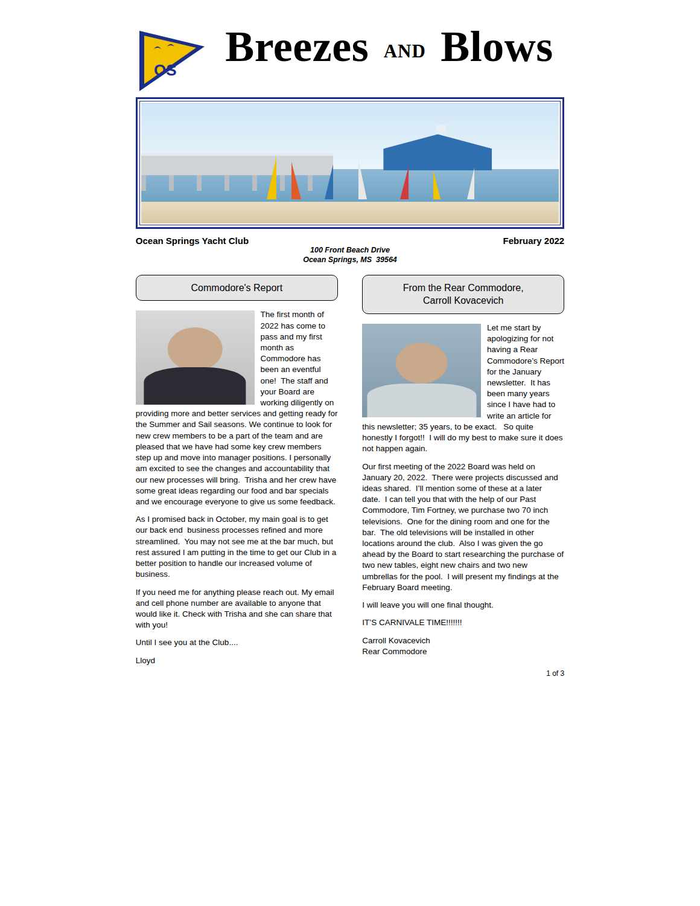OS
Breezes and Blows
Ocean Springs Yacht Club
February 2022
100 Front Beach Drive
Ocean Springs, MS 39564
Commodore's Report
The first month of 2022 has come to pass and my first month as Commodore has been an eventful one! The staff and your Board are working diligently on providing more and better services and getting ready for the Summer and Sail seasons. We continue to look for new crew members to be a part of the team and are pleased that we have had some key crew members step up and move into manager positions. I personally am excited to see the changes and accountability that our new processes will bring. Trisha and her crew have some great ideas regarding our food and bar specials and we encourage everyone to give us some feedback.
As I promised back in October, my main goal is to get our back end business processes refined and more streamlined. You may not see me at the bar much, but rest assured I am putting in the time to get our Club in a better position to handle our increased volume of business.
If you need me for anything please reach out. My email and cell phone number are available to anyone that would like it. Check with Trisha and she can share that with you!
Until I see you at the Club....
Lloyd
From the Rear Commodore, Carroll Kovacevich
Let me start by apologizing for not having a Rear Commodore’s Report for the January newsletter. It has been many years since I have had to write an article for this newsletter; 35 years, to be exact. So quite honestly I forgot!! I will do my best to make sure it does not happen again.
Our first meeting of the 2022 Board was held on January 20, 2022. There were projects discussed and ideas shared. I’ll mention some of these at a later date. I can tell you that with the help of our Past Commodore, Tim Fortney, we purchase two 70 inch televisions. One for the dining room and one for the bar. The old televisions will be installed in other locations around the club. Also I was given the go ahead by the Board to start researching the purchase of two new tables, eight new chairs and two new umbrellas for the pool. I will present my findings at the February Board meeting.
I will leave you will one final thought.
IT’S CARNIVALE TIME!!!!!!!
Carroll Kovacevich
Rear Commodore
1 of 3